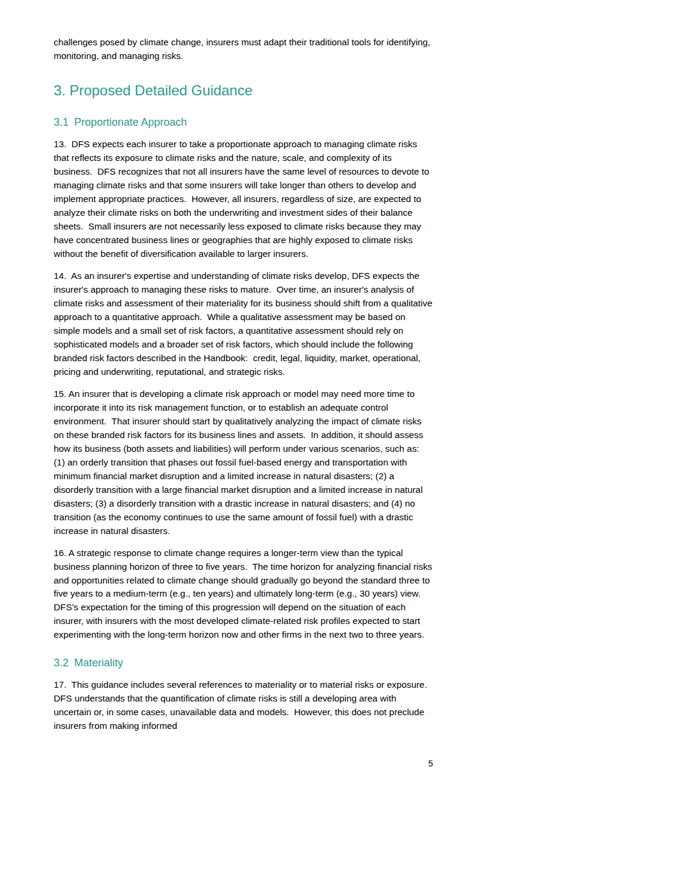challenges posed by climate change, insurers must adapt their traditional tools for identifying, monitoring, and managing risks.
3. Proposed Detailed Guidance
3.1 Proportionate Approach
13. DFS expects each insurer to take a proportionate approach to managing climate risks that reflects its exposure to climate risks and the nature, scale, and complexity of its business. DFS recognizes that not all insurers have the same level of resources to devote to managing climate risks and that some insurers will take longer than others to develop and implement appropriate practices. However, all insurers, regardless of size, are expected to analyze their climate risks on both the underwriting and investment sides of their balance sheets. Small insurers are not necessarily less exposed to climate risks because they may have concentrated business lines or geographies that are highly exposed to climate risks without the benefit of diversification available to larger insurers.
14. As an insurer's expertise and understanding of climate risks develop, DFS expects the insurer's approach to managing these risks to mature. Over time, an insurer's analysis of climate risks and assessment of their materiality for its business should shift from a qualitative approach to a quantitative approach. While a qualitative assessment may be based on simple models and a small set of risk factors, a quantitative assessment should rely on sophisticated models and a broader set of risk factors, which should include the following branded risk factors described in the Handbook: credit, legal, liquidity, market, operational, pricing and underwriting, reputational, and strategic risks.
15. An insurer that is developing a climate risk approach or model may need more time to incorporate it into its risk management function, or to establish an adequate control environment. That insurer should start by qualitatively analyzing the impact of climate risks on these branded risk factors for its business lines and assets. In addition, it should assess how its business (both assets and liabilities) will perform under various scenarios, such as: (1) an orderly transition that phases out fossil fuel-based energy and transportation with minimum financial market disruption and a limited increase in natural disasters; (2) a disorderly transition with a large financial market disruption and a limited increase in natural disasters; (3) a disorderly transition with a drastic increase in natural disasters; and (4) no transition (as the economy continues to use the same amount of fossil fuel) with a drastic increase in natural disasters.
16. A strategic response to climate change requires a longer-term view than the typical business planning horizon of three to five years. The time horizon for analyzing financial risks and opportunities related to climate change should gradually go beyond the standard three to five years to a medium-term (e.g., ten years) and ultimately long-term (e.g., 30 years) view. DFS's expectation for the timing of this progression will depend on the situation of each insurer, with insurers with the most developed climate-related risk profiles expected to start experimenting with the long-term horizon now and other firms in the next two to three years.
3.2 Materiality
17. This guidance includes several references to materiality or to material risks or exposure. DFS understands that the quantification of climate risks is still a developing area with uncertain or, in some cases, unavailable data and models. However, this does not preclude insurers from making informed
5